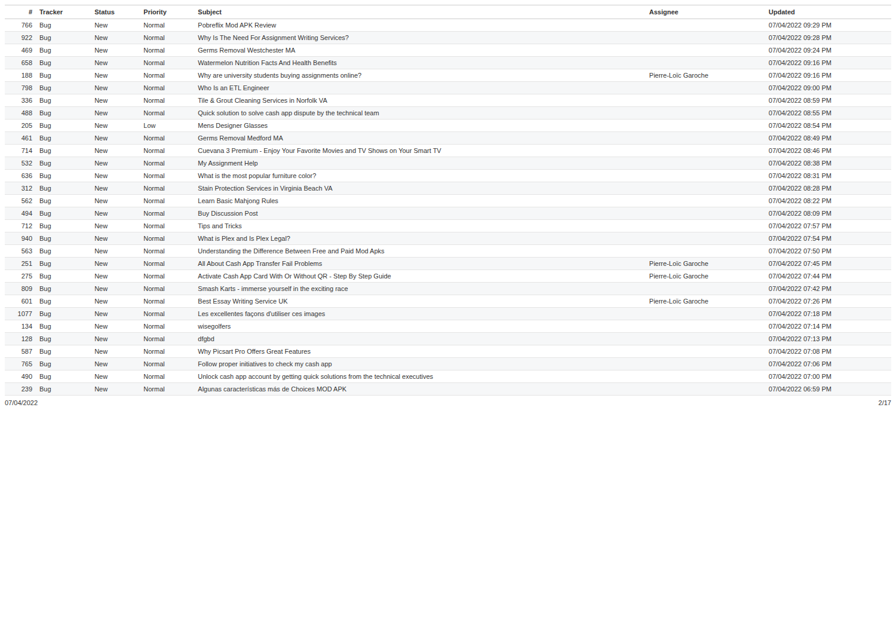| # | Tracker | Status | Priority | Subject | Assignee | Updated |
| --- | --- | --- | --- | --- | --- | --- |
| 766 | Bug | New | Normal | Pobreflix Mod APK Review | | 07/04/2022 09:29 PM |
| 922 | Bug | New | Normal | Why Is The Need For Assignment Writing Services? | | 07/04/2022 09:28 PM |
| 469 | Bug | New | Normal | Germs Removal Westchester MA | | 07/04/2022 09:24 PM |
| 658 | Bug | New | Normal | Watermelon Nutrition Facts And Health Benefits | | 07/04/2022 09:16 PM |
| 188 | Bug | New | Normal | Why are university students buying assignments online? | Pierre-Loïc Garoche | 07/04/2022 09:16 PM |
| 798 | Bug | New | Normal | Who Is an ETL Engineer | | 07/04/2022 09:00 PM |
| 336 | Bug | New | Normal | Tile & Grout Cleaning Services in Norfolk VA | | 07/04/2022 08:59 PM |
| 488 | Bug | New | Normal | Quick solution to solve cash app dispute by the technical team | | 07/04/2022 08:55 PM |
| 205 | Bug | New | Low | Mens Designer Glasses | | 07/04/2022 08:54 PM |
| 461 | Bug | New | Normal | Germs Removal Medford MA | | 07/04/2022 08:49 PM |
| 714 | Bug | New | Normal | Cuevana 3 Premium - Enjoy Your Favorite Movies and TV Shows on Your Smart TV | | 07/04/2022 08:46 PM |
| 532 | Bug | New | Normal | My Assignment Help | | 07/04/2022 08:38 PM |
| 636 | Bug | New | Normal | What is the most popular furniture color? | | 07/04/2022 08:31 PM |
| 312 | Bug | New | Normal | Stain Protection Services in Virginia Beach VA | | 07/04/2022 08:28 PM |
| 562 | Bug | New | Normal | Learn Basic Mahjong Rules | | 07/04/2022 08:22 PM |
| 494 | Bug | New | Normal | Buy Discussion Post | | 07/04/2022 08:09 PM |
| 712 | Bug | New | Normal | Tips and Tricks | | 07/04/2022 07:57 PM |
| 940 | Bug | New | Normal | What is Plex and Is Plex Legal? | | 07/04/2022 07:54 PM |
| 563 | Bug | New | Normal | Understanding the Difference Between Free and Paid Mod Apks | | 07/04/2022 07:50 PM |
| 251 | Bug | New | Normal | All About Cash App Transfer Fail Problems | Pierre-Loïc Garoche | 07/04/2022 07:45 PM |
| 275 | Bug | New | Normal | Activate Cash App Card With Or Without QR - Step By Step Guide | Pierre-Loïc Garoche | 07/04/2022 07:44 PM |
| 809 | Bug | New | Normal | Smash Karts - immerse yourself in the exciting race | | 07/04/2022 07:42 PM |
| 601 | Bug | New | Normal | Best Essay Writing Service UK | Pierre-Loïc Garoche | 07/04/2022 07:26 PM |
| 1077 | Bug | New | Normal | Les excellentes façons d'utiliser ces images | | 07/04/2022 07:18 PM |
| 134 | Bug | New | Normal | wisegolfers | | 07/04/2022 07:14 PM |
| 128 | Bug | New | Normal | dfgbd | | 07/04/2022 07:13 PM |
| 587 | Bug | New | Normal | Why Picsart Pro Offers Great Features | | 07/04/2022 07:08 PM |
| 765 | Bug | New | Normal | Follow proper initiatives to check my cash app | | 07/04/2022 07:06 PM |
| 490 | Bug | New | Normal | Unlock cash app account by getting quick solutions from the technical executives | | 07/04/2022 07:00 PM |
| 239 | Bug | New | Normal | Algunas características más de Choices MOD APK | | 07/04/2022 06:59 PM |
07/04/2022 2/17